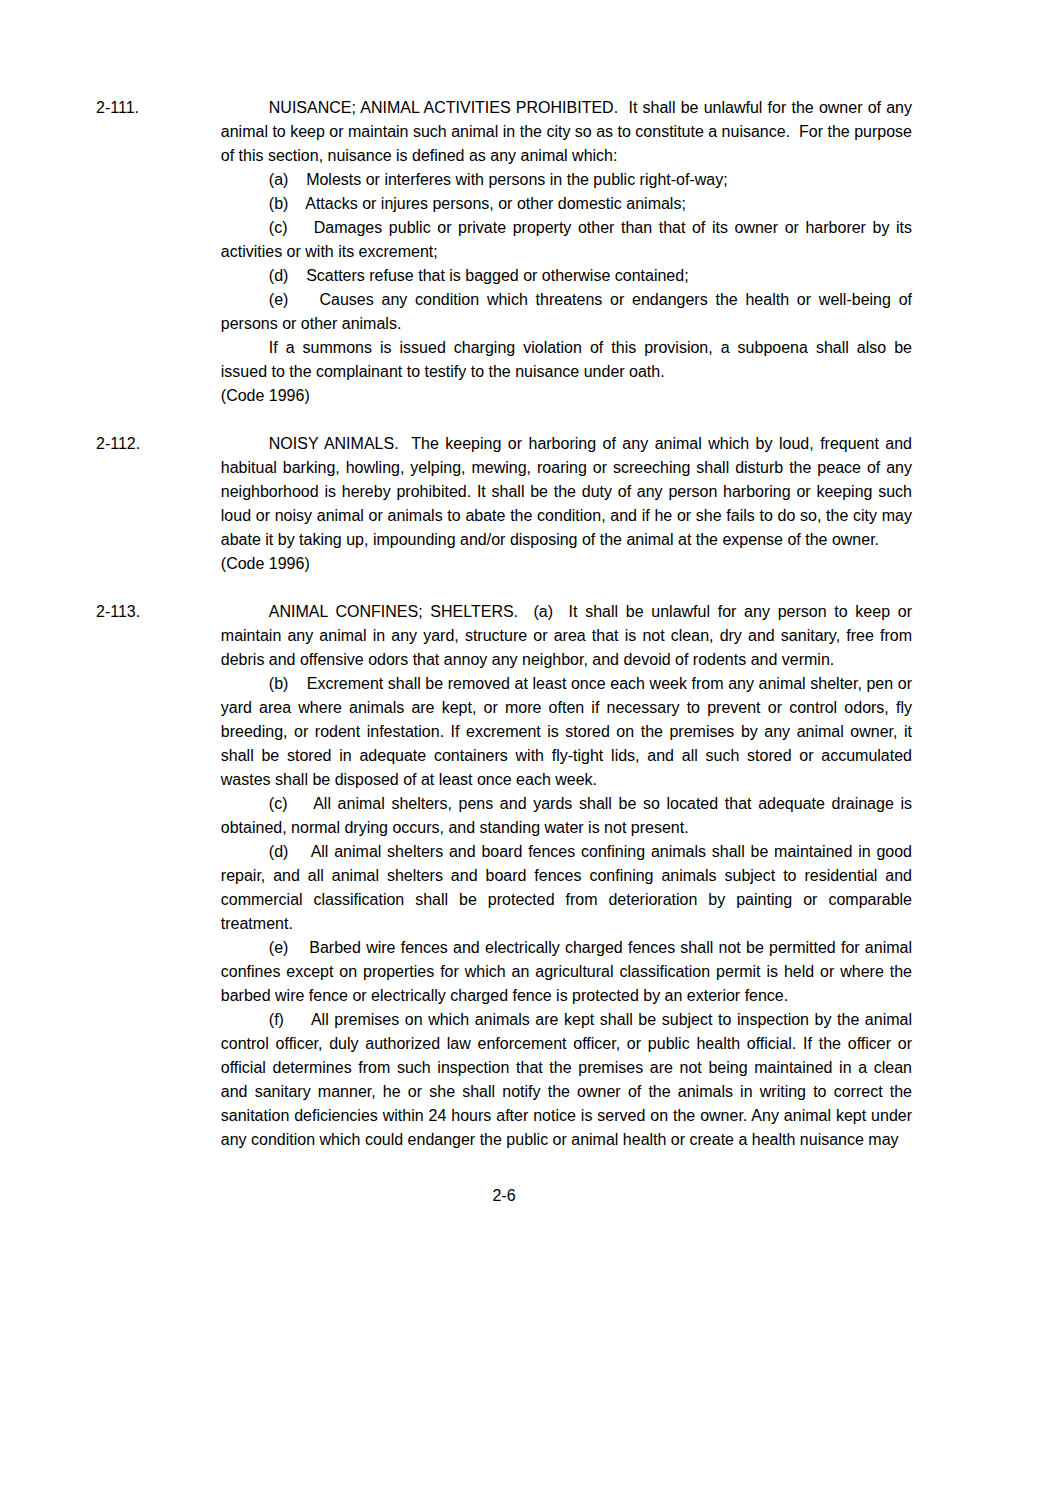2-111.
NUISANCE; ANIMAL ACTIVITIES PROHIBITED. It shall be unlawful for the owner of any animal to keep or maintain such animal in the city so as to constitute a nuisance. For the purpose of this section, nuisance is defined as any animal which:
(a) Molests or interferes with persons in the public right-of-way;
(b) Attacks or injures persons, or other domestic animals;
(c) Damages public or private property other than that of its owner or harborer by its activities or with its excrement;
(d) Scatters refuse that is bagged or otherwise contained;
(e) Causes any condition which threatens or endangers the health or well-being of persons or other animals.
If a summons is issued charging violation of this provision, a subpoena shall also be issued to the complainant to testify to the nuisance under oath.
(Code 1996)
2-112.
NOISY ANIMALS. The keeping or harboring of any animal which by loud, frequent and habitual barking, howling, yelping, mewing, roaring or screeching shall disturb the peace of any neighborhood is hereby prohibited. It shall be the duty of any person harboring or keeping such loud or noisy animal or animals to abate the condition, and if he or she fails to do so, the city may abate it by taking up, impounding and/or disposing of the animal at the expense of the owner.
(Code 1996)
2-113.
ANIMAL CONFINES; SHELTERS. (a) It shall be unlawful for any person to keep or maintain any animal in any yard, structure or area that is not clean, dry and sanitary, free from debris and offensive odors that annoy any neighbor, and devoid of rodents and vermin.
(b) Excrement shall be removed at least once each week from any animal shelter, pen or yard area where animals are kept, or more often if necessary to prevent or control odors, fly breeding, or rodent infestation. If excrement is stored on the premises by any animal owner, it shall be stored in adequate containers with fly-tight lids, and all such stored or accumulated wastes shall be disposed of at least once each week.
(c) All animal shelters, pens and yards shall be so located that adequate drainage is obtained, normal drying occurs, and standing water is not present.
(d) All animal shelters and board fences confining animals shall be maintained in good repair, and all animal shelters and board fences confining animals subject to residential and commercial classification shall be protected from deterioration by painting or comparable treatment.
(e) Barbed wire fences and electrically charged fences shall not be permitted for animal confines except on properties for which an agricultural classification permit is held or where the barbed wire fence or electrically charged fence is protected by an exterior fence.
(f) All premises on which animals are kept shall be subject to inspection by the animal control officer, duly authorized law enforcement officer, or public health official. If the officer or official determines from such inspection that the premises are not being maintained in a clean and sanitary manner, he or she shall notify the owner of the animals in writing to correct the sanitation deficiencies within 24 hours after notice is served on the owner. Any animal kept under any condition which could endanger the public or animal health or create a health nuisance may
2-6